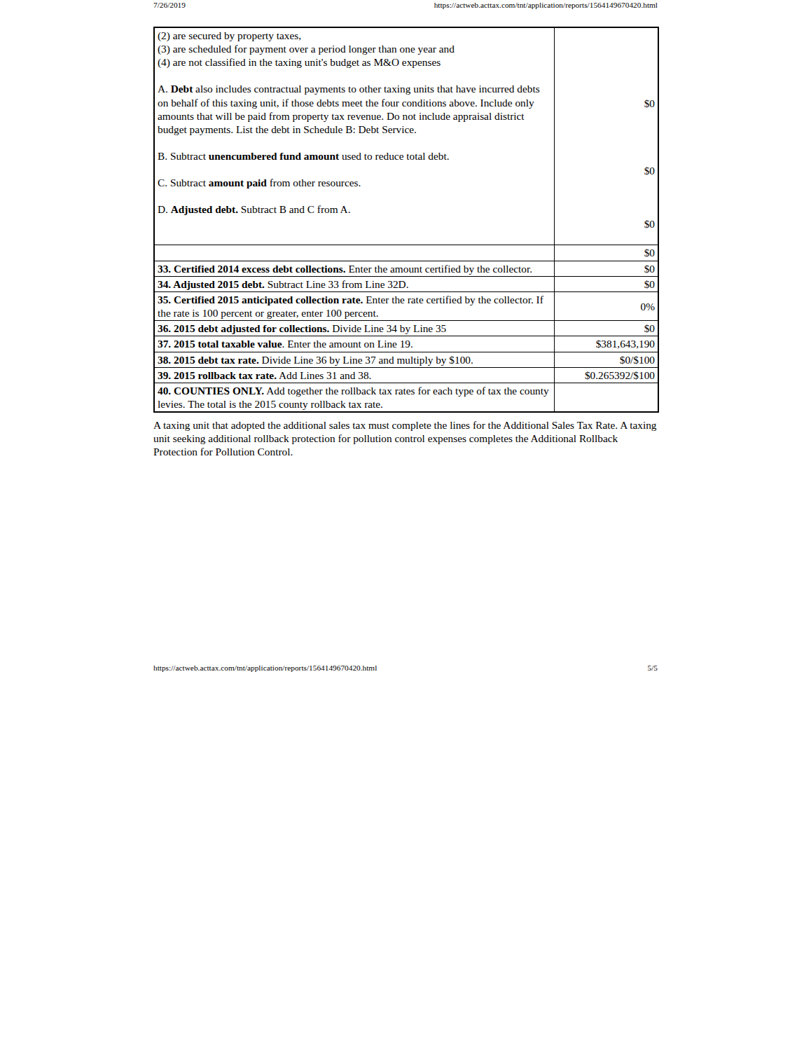7/26/2019
https://actweb.acttax.com/tnt/application/reports/1564149670420.html
| (2) are secured by property taxes, (3) are scheduled for payment over a period longer than one year and (4) are not classified in the taxing unit's budget as M&O expenses | |
| A. Debt also includes contractual payments to other taxing units that have incurred debts on behalf of this taxing unit, if those debts meet the four conditions above. Include only amounts that will be paid from property tax revenue. Do not include appraisal district budget payments. List the debt in Schedule B: Debt Service. | $0 |
| B. Subtract unencumbered fund amount used to reduce total debt. | |
| C. Subtract amount paid from other resources. | $0 |
| D. Adjusted debt. Subtract B and C from A. | |
| | $0 |
| | $0 |
| 33. Certified 2014 excess debt collections. Enter the amount certified by the collector. | $0 |
| 34. Adjusted 2015 debt. Subtract Line 33 from Line 32D. | $0 |
| 35. Certified 2015 anticipated collection rate. Enter the rate certified by the collector. If the rate is 100 percent or greater, enter 100 percent. | 0% |
| 36. 2015 debt adjusted for collections. Divide Line 34 by Line 35 | $0 |
| 37. 2015 total taxable value . Enter the amount on Line 19. | $381,643,190 |
| 38. 2015 debt tax rate. Divide Line 36 by Line 37 and multiply by $100. | $0/$100 |
| 39. 2015 rollback tax rate. Add Lines 31 and 38. | $0.265392/$100 |
| 40. COUNTIES ONLY. Add together the rollback tax rates for each type of tax the county levies. The total is the 2015 county rollback tax rate. | |
A taxing unit that adopted the additional sales tax must complete the lines for the Additional Sales Tax Rate. A taxing unit seeking additional rollback protection for pollution control expenses completes the Additional Rollback Protection for Pollution Control.
https://actweb.acttax.com/tnt/application/reports/1564149670420.html
5/5